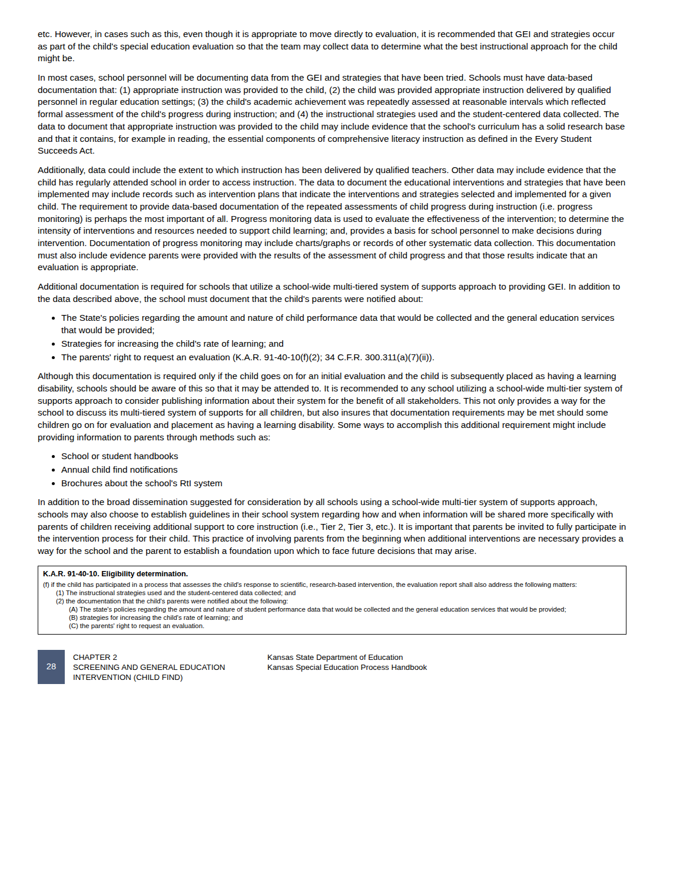etc. However, in cases such as this, even though it is appropriate to move directly to evaluation, it is recommended that GEI and strategies occur as part of the child's special education evaluation so that the team may collect data to determine what the best instructional approach for the child might be.
In most cases, school personnel will be documenting data from the GEI and strategies that have been tried. Schools must have data-based documentation that: (1) appropriate instruction was provided to the child, (2) the child was provided appropriate instruction delivered by qualified personnel in regular education settings; (3) the child's academic achievement was repeatedly assessed at reasonable intervals which reflected formal assessment of the child's progress during instruction; and (4) the instructional strategies used and the student-centered data collected. The data to document that appropriate instruction was provided to the child may include evidence that the school's curriculum has a solid research base and that it contains, for example in reading, the essential components of comprehensive literacy instruction as defined in the Every Student Succeeds Act.
Additionally, data could include the extent to which instruction has been delivered by qualified teachers. Other data may include evidence that the child has regularly attended school in order to access instruction. The data to document the educational interventions and strategies that have been implemented may include records such as intervention plans that indicate the interventions and strategies selected and implemented for a given child. The requirement to provide data-based documentation of the repeated assessments of child progress during instruction (i.e. progress monitoring) is perhaps the most important of all. Progress monitoring data is used to evaluate the effectiveness of the intervention; to determine the intensity of interventions and resources needed to support child learning; and, provides a basis for school personnel to make decisions during intervention. Documentation of progress monitoring may include charts/graphs or records of other systematic data collection. This documentation must also include evidence parents were provided with the results of the assessment of child progress and that those results indicate that an evaluation is appropriate.
Additional documentation is required for schools that utilize a school-wide multi-tiered system of supports approach to providing GEI. In addition to the data described above, the school must document that the child's parents were notified about:
The State's policies regarding the amount and nature of child performance data that would be collected and the general education services that would be provided;
Strategies for increasing the child's rate of learning; and
The parents' right to request an evaluation (K.A.R. 91-40-10(f)(2); 34 C.F.R. 300.311(a)(7)(ii)).
Although this documentation is required only if the child goes on for an initial evaluation and the child is subsequently placed as having a learning disability, schools should be aware of this so that it may be attended to. It is recommended to any school utilizing a school-wide multi-tier system of supports approach to consider publishing information about their system for the benefit of all stakeholders. This not only provides a way for the school to discuss its multi-tiered system of supports for all children, but also insures that documentation requirements may be met should some children go on for evaluation and placement as having a learning disability. Some ways to accomplish this additional requirement might include providing information to parents through methods such as:
School or student handbooks
Annual child find notifications
Brochures about the school's RtI system
In addition to the broad dissemination suggested for consideration by all schools using a school-wide multi-tier system of supports approach, schools may also choose to establish guidelines in their school system regarding how and when information will be shared more specifically with parents of children receiving additional support to core instruction (i.e., Tier 2, Tier 3, etc.). It is important that parents be invited to fully participate in the intervention process for their child. This practice of involving parents from the beginning when additional interventions are necessary provides a way for the school and the parent to establish a foundation upon which to face future decisions that may arise.
K.A.R. 91-40-10. Eligibility determination.
(f) if the child has participated in a process that assesses the child's response to scientific, research-based intervention, the evaluation report shall also address the following matters:
(1) The instructional strategies used and the student-centered data collected; and
(2) the documentation that the child's parents were notified about the following:
(A) The state's policies regarding the amount and nature of student performance data that would be collected and the general education services that would be provided;
(B) strategies for increasing the child's rate of learning; and
(C) the parents' right to request an evaluation.
28
CHAPTER 2
SCREENING AND GENERAL EDUCATION
INTERVENTION (CHILD FIND)
Kansas State Department of Education
Kansas Special Education Process Handbook